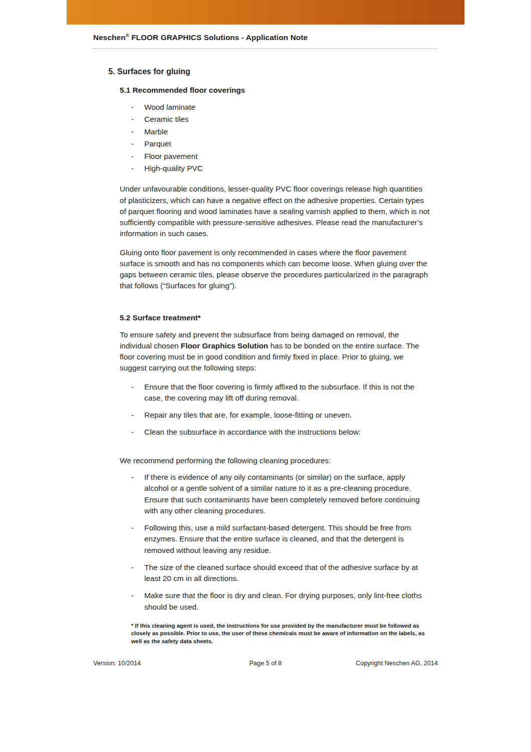Neschen® FLOOR GRAPHICS Solutions - Application Note
5. Surfaces for gluing
5.1 Recommended floor coverings
Wood laminate
Ceramic tiles
Marble
Parquet
Floor pavement
High-quality PVC
Under unfavourable conditions, lesser-quality PVC floor coverings release high quantities of plasticizers, which can have a negative effect on the adhesive properties. Certain types of parquet flooring and wood laminates have a sealing varnish applied to them, which is not sufficiently compatible with pressure-sensitive adhesives. Please read the manufacturer’s information in such cases.
Gluing onto floor pavement is only recommended in cases where the floor pavement surface is smooth and has no components which can become loose. When gluing over the gaps between ceramic tiles, please observe the procedures particularized in the paragraph that follows (“Surfaces for gluing”).
5.2 Surface treatment*
To ensure safety and prevent the subsurface from being damaged on removal, the individual chosen Floor Graphics Solution has to be bonded on the entire surface. The floor covering must be in good condition and firmly fixed in place. Prior to gluing, we suggest carrying out the following steps:
Ensure that the floor covering is firmly affixed to the subsurface. If this is not the case, the covering may lift off during removal.
Repair any tiles that are, for example, loose-fitting or uneven.
Clean the subsurface in accordance with the instructions below:
We recommend performing the following cleaning procedures:
If there is evidence of any oily contaminants (or similar) on the surface, apply alcohol or a gentle solvent of a similar nature to it as a pre-cleaning procedure. Ensure that such contaminants have been completely removed before continuing with any other cleaning procedures.
Following this, use a mild surfactant-based detergent. This should be free from enzymes. Ensure that the entire surface is cleaned, and that the detergent is removed without leaving any residue.
The size of the cleaned surface should exceed that of the adhesive surface by at least 20 cm in all directions.
Make sure that the floor is dry and clean. For drying purposes, only lint-free cloths should be used.
* If this cleaning agent is used, the instructions for use provided by the manufacturer must be followed as closely as possible. Prior to use, the user of these chemicals must be aware of information on the labels, as well as the safety data sheets.
Version: 10/2014
Page 5 of 8
Copyright Neschen AG, 2014